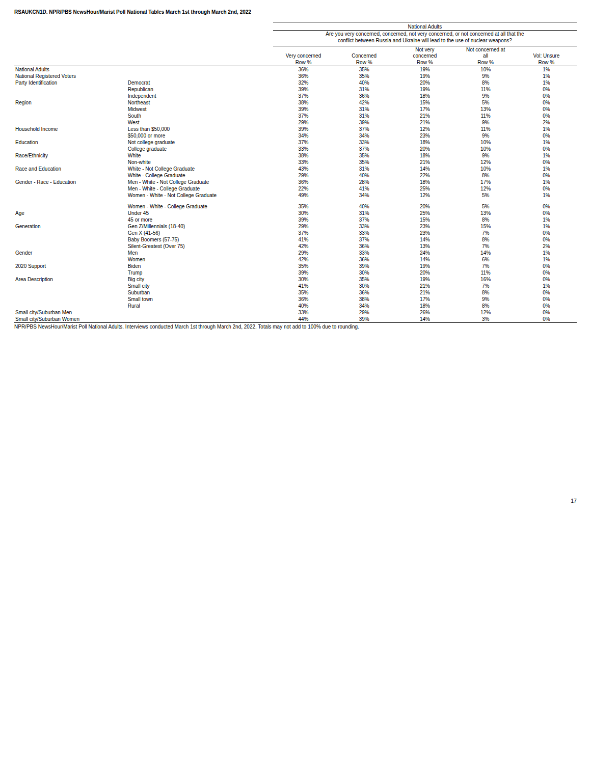RSAUKCN1D. NPR/PBS NewsHour/Marist Poll National Tables March 1st through March 2nd, 2022
| | National Adults |
| | Are you very concerned, concerned, not very concerned, or not concerned at all that the conflict between Russia and Ukraine will lead to the use of nuclear weapons? |
| | Very concerned | Concerned | Not very concerned | Not concerned at all | Vol: Unsure |
| | Row % | Row % | Row % | Row % | Row % |
| National Adults | | 36% | 35% | 19% | 10% | 1% |
| National Registered Voters | | 36% | 35% | 19% | 9% | 1% |
| Party Identification | Democrat | 32% | 40% | 20% | 8% | 1% |
| | Republican | 39% | 31% | 19% | 11% | 0% |
| | Independent | 37% | 36% | 18% | 9% | 0% |
| Region | Northeast | 38% | 42% | 15% | 5% | 0% |
| | Midwest | 39% | 31% | 17% | 13% | 0% |
| | South | 37% | 31% | 21% | 11% | 0% |
| | West | 29% | 39% | 21% | 9% | 2% |
| Household Income | Less than $50,000 | 39% | 37% | 12% | 11% | 1% |
| | $50,000 or more | 34% | 34% | 23% | 9% | 0% |
| Education | Not college graduate | 37% | 33% | 18% | 10% | 1% |
| | College graduate | 33% | 37% | 20% | 10% | 0% |
| Race/Ethnicity | White | 38% | 35% | 18% | 9% | 1% |
| | Non-white | 33% | 35% | 21% | 12% | 0% |
| Race and Education | White - Not College Graduate | 43% | 31% | 14% | 10% | 1% |
| | White - College Graduate | 29% | 40% | 22% | 8% | 0% |
| Gender - Race - Education | Men - White - Not College Graduate | 36% | 28% | 18% | 17% | 1% |
| | Men - White - College Graduate | 22% | 41% | 25% | 12% | 0% |
| | Women - White - Not College Graduate | 49% | 34% | 12% | 5% | 1% |
| | Women - White - College Graduate | 35% | 40% | 20% | 5% | 0% |
| Age | Under 45 | 30% | 31% | 25% | 13% | 0% |
| | 45 or more | 39% | 37% | 15% | 8% | 1% |
| Generation | Gen Z/Millennials (18-40) | 29% | 33% | 23% | 15% | 1% |
| | Gen X (41-56) | 37% | 33% | 23% | 7% | 0% |
| | Baby Boomers (57-75) | 41% | 37% | 14% | 8% | 0% |
| | Silent-Greatest (Over 75) | 42% | 36% | 13% | 7% | 2% |
| Gender | Men | 29% | 33% | 24% | 14% | 1% |
| | Women | 42% | 36% | 14% | 6% | 1% |
| 2020 Support | Biden | 35% | 39% | 19% | 7% | 0% |
| | Trump | 39% | 30% | 20% | 11% | 0% |
| Area Description | Big city | 30% | 35% | 19% | 16% | 0% |
| | Small city | 41% | 30% | 21% | 7% | 1% |
| | Suburban | 35% | 36% | 21% | 8% | 0% |
| | Small town | 36% | 38% | 17% | 9% | 0% |
| | Rural | 40% | 34% | 18% | 8% | 0% |
| Small city/Suburban Men | 33% | 29% | 26% | 12% | 0% |
| Small city/Suburban Women | 44% | 39% | 14% | 3% | 0% |
NPR/PBS NewsHour/Marist Poll National Adults. Interviews conducted March 1st through March 2nd, 2022. Totals may not add to 100% due to rounding.
17